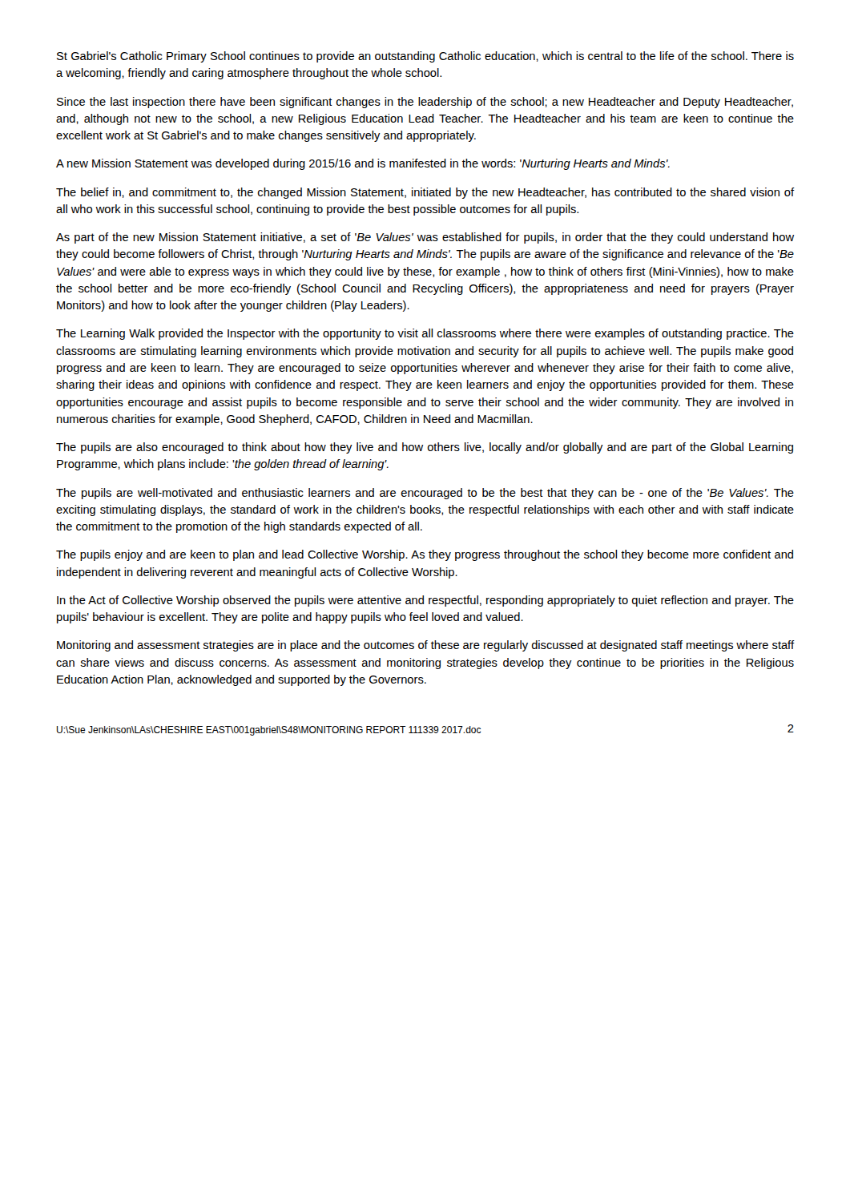St Gabriel's Catholic Primary School continues to provide an outstanding Catholic education, which is central to the life of the school. There is a welcoming, friendly and caring atmosphere throughout the whole school.
Since the last inspection there have been significant changes in the leadership of the school; a new Headteacher and Deputy Headteacher, and, although not new to the school, a new Religious Education Lead Teacher. The Headteacher and his team are keen to continue the excellent work at St Gabriel's and to make changes sensitively and appropriately.
A new Mission Statement was developed during 2015/16 and is manifested in the words: 'Nurturing Hearts and Minds'.
The belief in, and commitment to, the changed Mission Statement, initiated by the new Headteacher, has contributed to the shared vision of all who work in this successful school, continuing to provide the best possible outcomes for all pupils.
As part of the new Mission Statement initiative, a set of 'Be Values' was established for pupils, in order that the they could understand how they could become followers of Christ, through 'Nurturing Hearts and Minds'. The pupils are aware of the significance and relevance of the 'Be Values' and were able to express ways in which they could live by these, for example , how to think of others first (Mini-Vinnies), how to make the school better and be more eco-friendly (School Council and Recycling Officers), the appropriateness and need for prayers (Prayer Monitors) and how to look after the younger children (Play Leaders).
The Learning Walk provided the Inspector with the opportunity to visit all classrooms where there were examples of outstanding practice. The classrooms are stimulating learning environments which provide motivation and security for all pupils to achieve well. The pupils make good progress and are keen to learn. They are encouraged to seize opportunities wherever and whenever they arise for their faith to come alive, sharing their ideas and opinions with confidence and respect. They are keen learners and enjoy the opportunities provided for them. These opportunities encourage and assist pupils to become responsible and to serve their school and the wider community. They are involved in numerous charities for example, Good Shepherd, CAFOD, Children in Need and Macmillan.
The pupils are also encouraged to think about how they live and how others live, locally and/or globally and are part of the Global Learning Programme, which plans include: 'the golden thread of learning'.
The pupils are well-motivated and enthusiastic learners and are encouraged to be the best that they can be - one of the 'Be Values'. The exciting stimulating displays, the standard of work in the children's books, the respectful relationships with each other and with staff indicate the commitment to the promotion of the high standards expected of all.
The pupils enjoy and are keen to plan and lead Collective Worship. As they progress throughout the school they become more confident and independent in delivering reverent and meaningful acts of Collective Worship.
In the Act of Collective Worship observed the pupils were attentive and respectful, responding appropriately to quiet reflection and prayer. The pupils' behaviour is excellent. They are polite and happy pupils who feel loved and valued.
Monitoring and assessment strategies are in place and the outcomes of these are regularly discussed at designated staff meetings where staff can share views and discuss concerns. As assessment and monitoring strategies develop they continue to be priorities in the Religious Education Action Plan, acknowledged and supported by the Governors.
U:\Sue Jenkinson\LAs\CHESHIRE EAST\001gabriel\S48\MONITORING REPORT 111339 2017.doc 2